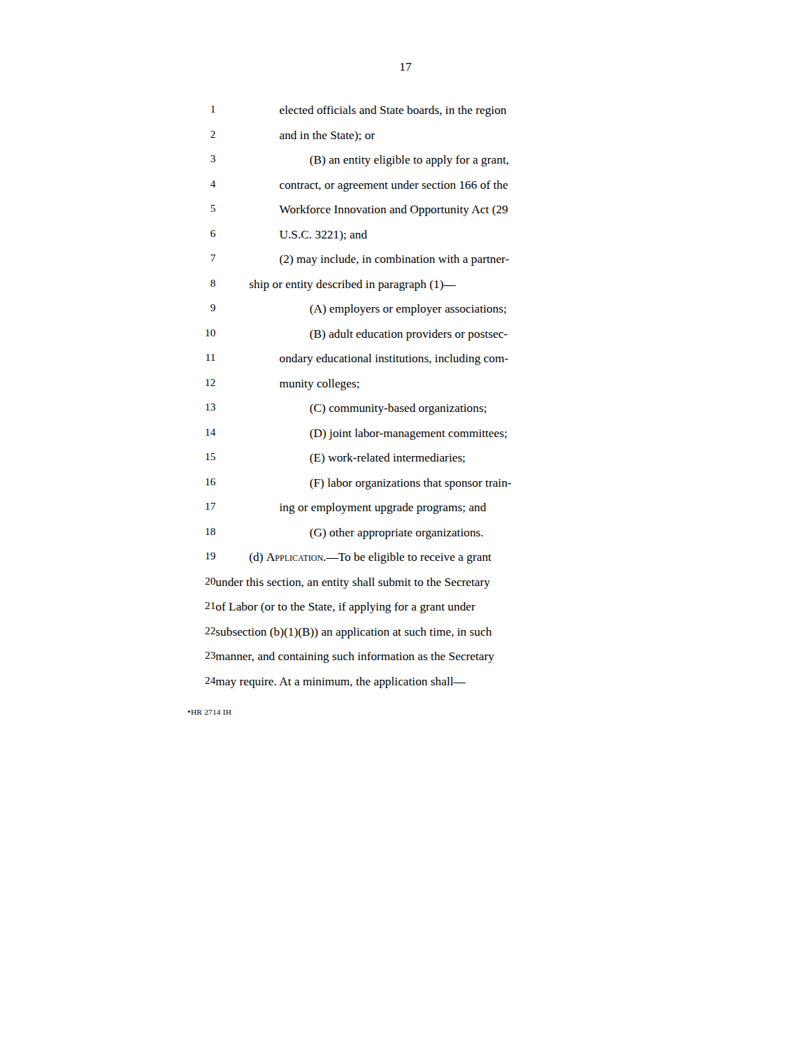17
| 1 | elected officials and State boards, in the region |
| 2 | and in the State); or |
| 3 | (B) an entity eligible to apply for a grant, |
| 4 | contract, or agreement under section 166 of the |
| 5 | Workforce Innovation and Opportunity Act (29 |
| 6 | U.S.C. 3221); and |
| 7 | (2) may include, in combination with a partner- |
| 8 | ship or entity described in paragraph (1)— |
| 9 | (A) employers or employer associations; |
| 10 | (B) adult education providers or postsec- |
| 11 | ondary educational institutions, including com- |
| 12 | munity colleges; |
| 13 | (C) community-based organizations; |
| 14 | (D) joint labor-management committees; |
| 15 | (E) work-related intermediaries; |
| 16 | (F) labor organizations that sponsor train- |
| 17 | ing or employment upgrade programs; and |
| 18 | (G) other appropriate organizations. |
| 19 | (d) Application. —To be eligible to receive a grant |
| 20 | under this section, an entity shall submit to the Secretary |
| 21 | of Labor (or to the State, if applying for a grant under |
| 22 | subsection (b)(1)(B)) an application at such time, in such |
| 23 | manner, and containing such information as the Secretary |
| 24 | may require. At a minimum, the application shall— |
•HR 2714 IH